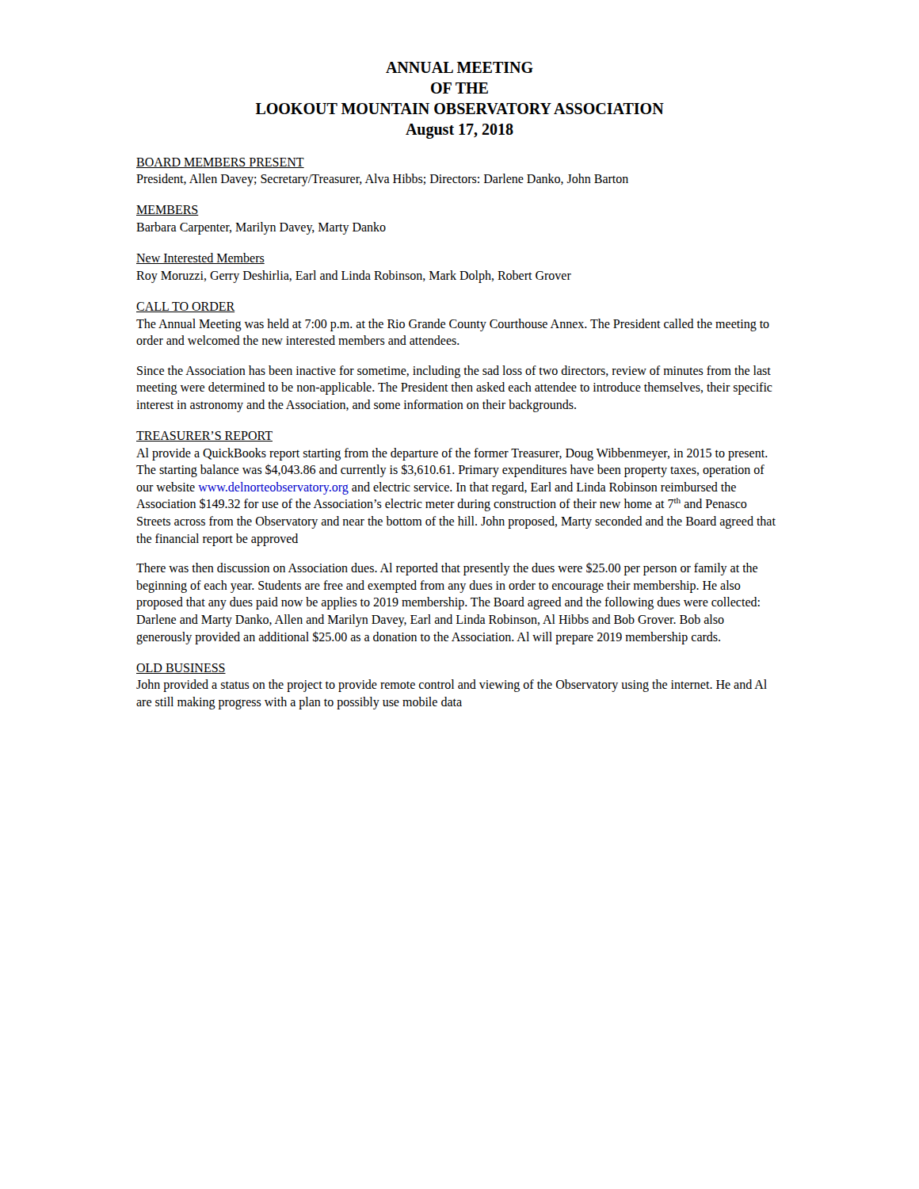ANNUAL MEETING
OF THE
LOOKOUT MOUNTAIN OBSERVATORY ASSOCIATION
August 17, 2018
Board Members Present
President, Allen Davey; Secretary/Treasurer, Alva Hibbs; Directors: Darlene Danko, John Barton
Members
Barbara Carpenter, Marilyn Davey, Marty Danko
New Interested Members
Roy Moruzzi, Gerry Deshirlia, Earl and Linda Robinson, Mark Dolph, Robert Grover
Call to Order
The Annual Meeting was held at 7:00 p.m. at the Rio Grande County Courthouse Annex. The President called the meeting to order and welcomed the new interested members and attendees.
Since the Association has been inactive for sometime, including the sad loss of two directors, review of minutes from the last meeting were determined to be non-applicable. The President then asked each attendee to introduce themselves, their specific interest in astronomy and the Association, and some information on their backgrounds.
Treasurer’s Report
Al provide a QuickBooks report starting from the departure of the former Treasurer, Doug Wibbenmeyer, in 2015 to present. The starting balance was $4,043.86 and currently is $3,610.61. Primary expenditures have been property taxes, operation of our website www.delnorteobservatory.org and electric service. In that regard, Earl and Linda Robinson reimbursed the Association $149.32 for use of the Association’s electric meter during construction of their new home at 7th and Penasco Streets across from the Observatory and near the bottom of the hill. John proposed, Marty seconded and the Board agreed that the financial report be approved
There was then discussion on Association dues. Al reported that presently the dues were $25.00 per person or family at the beginning of each year. Students are free and exempted from any dues in order to encourage their membership. He also proposed that any dues paid now be applies to 2019 membership. The Board agreed and the following dues were collected: Darlene and Marty Danko, Allen and Marilyn Davey, Earl and Linda Robinson, Al Hibbs and Bob Grover. Bob also generously provided an additional $25.00 as a donation to the Association. Al will prepare 2019 membership cards.
Old Business
John provided a status on the project to provide remote control and viewing of the Observatory using the internet. He and Al are still making progress with a plan to possibly use mobile data